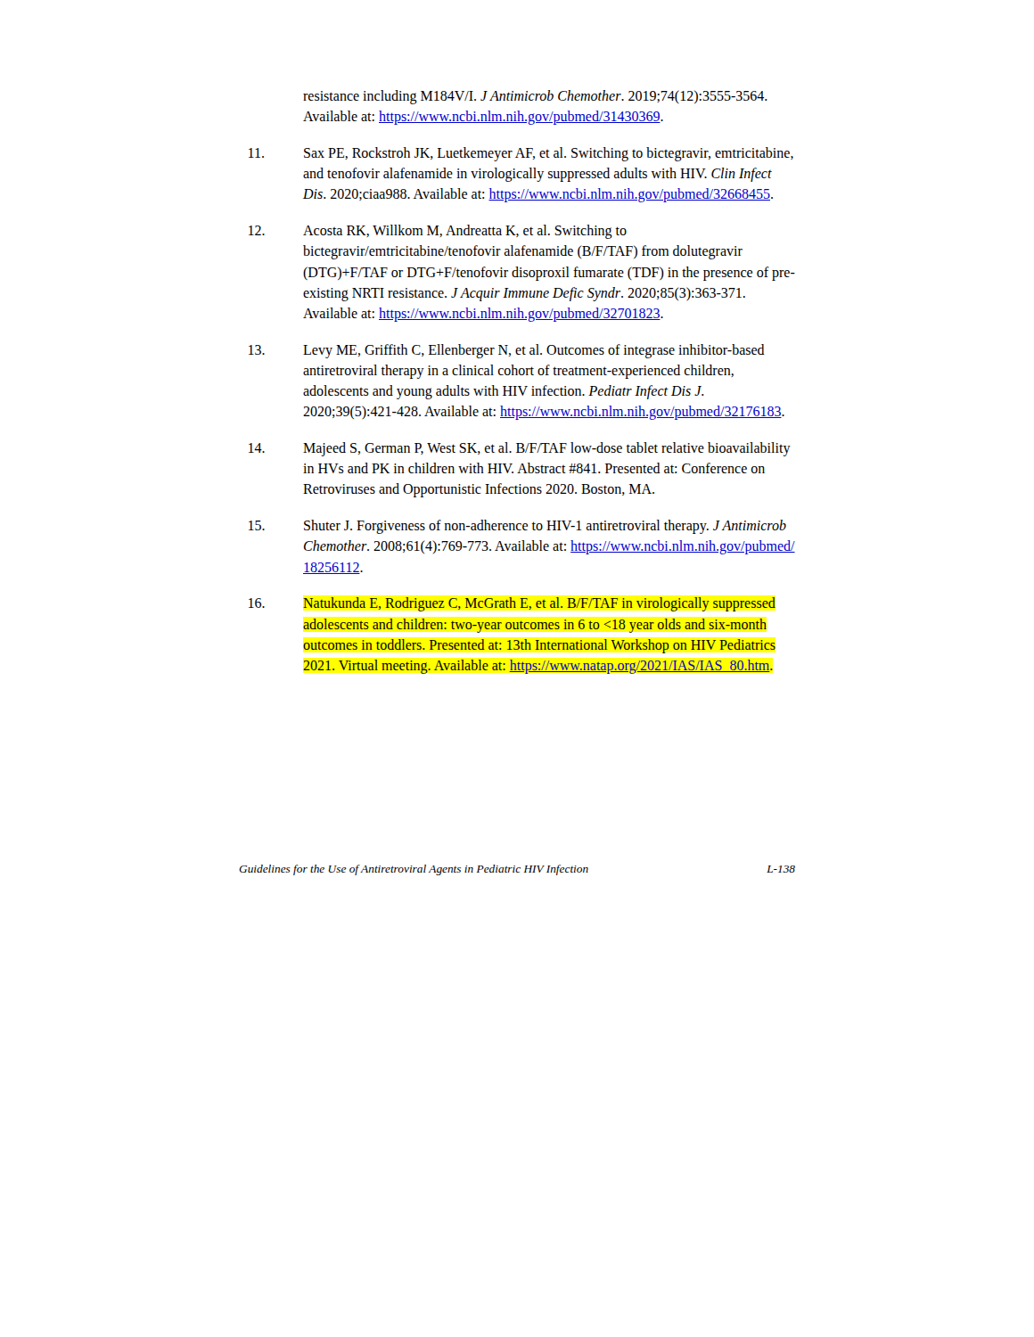resistance including M184V/I. J Antimicrob Chemother. 2019;74(12):3555-3564. Available at: https://www.ncbi.nlm.nih.gov/pubmed/31430369.
11. Sax PE, Rockstroh JK, Luetkemeyer AF, et al. Switching to bictegravir, emtricitabine, and tenofovir alafenamide in virologically suppressed adults with HIV. Clin Infect Dis. 2020;ciaa988. Available at: https://www.ncbi.nlm.nih.gov/pubmed/32668455.
12. Acosta RK, Willkom M, Andreatta K, et al. Switching to bictegravir/emtricitabine/tenofovir alafenamide (B/F/TAF) from dolutegravir (DTG)+F/TAF or DTG+F/tenofovir disoproxil fumarate (TDF) in the presence of pre-existing NRTI resistance. J Acquir Immune Defic Syndr. 2020;85(3):363-371. Available at: https://www.ncbi.nlm.nih.gov/pubmed/32701823.
13. Levy ME, Griffith C, Ellenberger N, et al. Outcomes of integrase inhibitor-based antiretroviral therapy in a clinical cohort of treatment-experienced children, adolescents and young adults with HIV infection. Pediatr Infect Dis J. 2020;39(5):421-428. Available at: https://www.ncbi.nlm.nih.gov/pubmed/32176183.
14. Majeed S, German P, West SK, et al. B/F/TAF low-dose tablet relative bioavailability in HVs and PK in children with HIV. Abstract #841. Presented at: Conference on Retroviruses and Opportunistic Infections 2020. Boston, MA.
15. Shuter J. Forgiveness of non-adherence to HIV-1 antiretroviral therapy. J Antimicrob Chemother. 2008;61(4):769-773. Available at: https://www.ncbi.nlm.nih.gov/pubmed/18256112.
16. Natukunda E, Rodriguez C, McGrath E, et al. B/F/TAF in virologically suppressed adolescents and children: two-year outcomes in 6 to <18 year olds and six-month outcomes in toddlers. Presented at: 13th International Workshop on HIV Pediatrics 2021. Virtual meeting. Available at: https://www.natap.org/2021/IAS/IAS_80.htm.
Guidelines for the Use of Antiretroviral Agents in Pediatric HIV Infection L-138